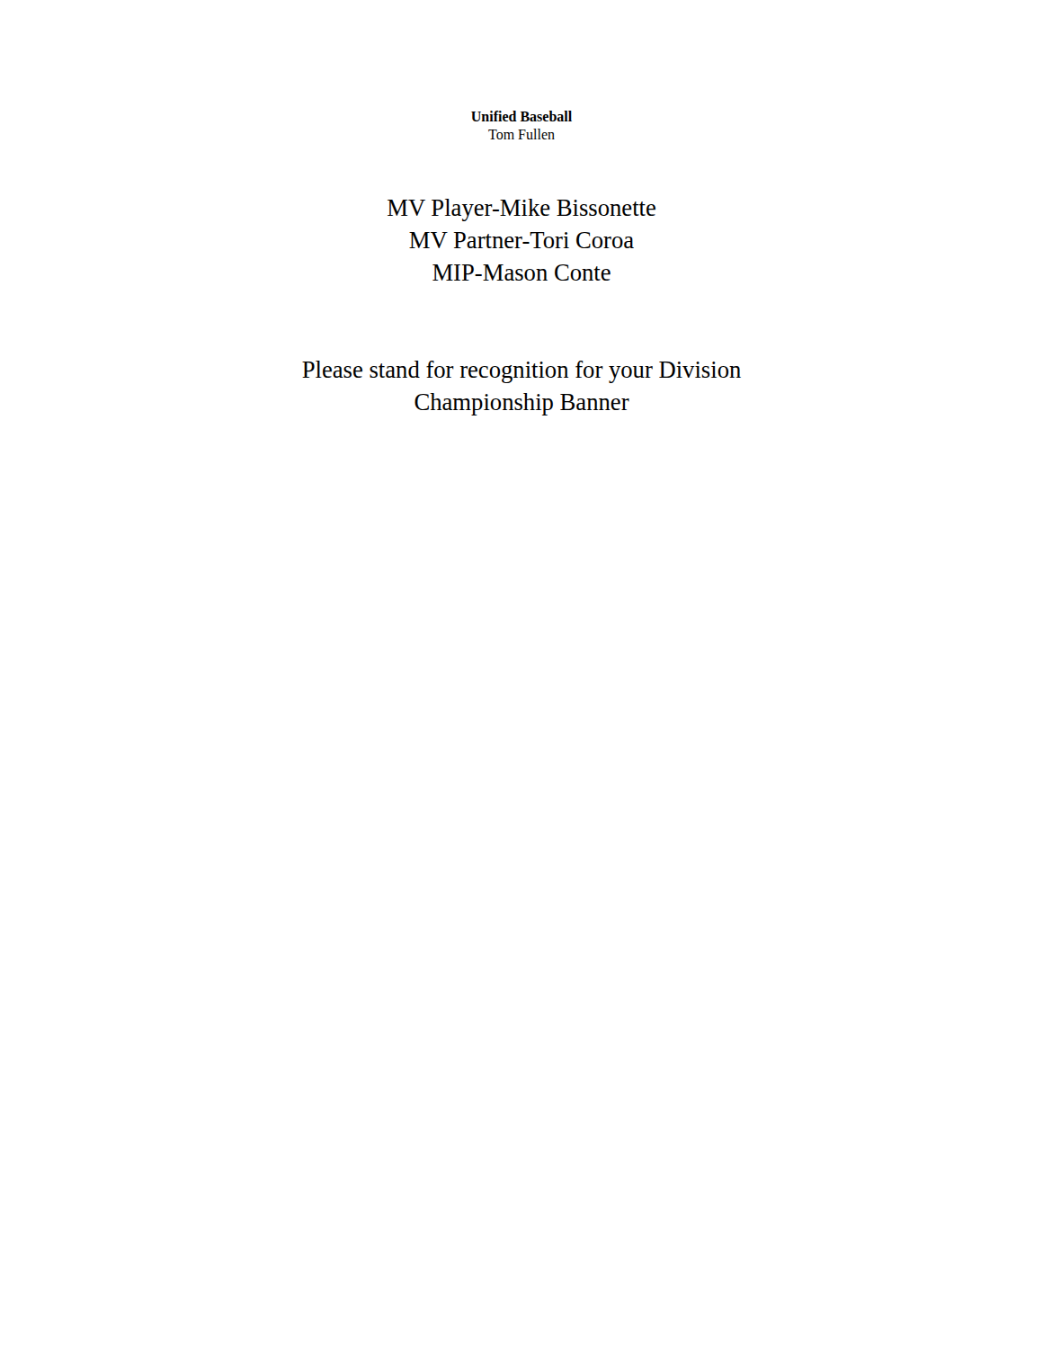Unified Baseball
Tom Fullen
MV Player-Mike Bissonette
MV Partner-Tori Coroa
MIP-Mason Conte
Please stand for recognition for your Division Championship Banner